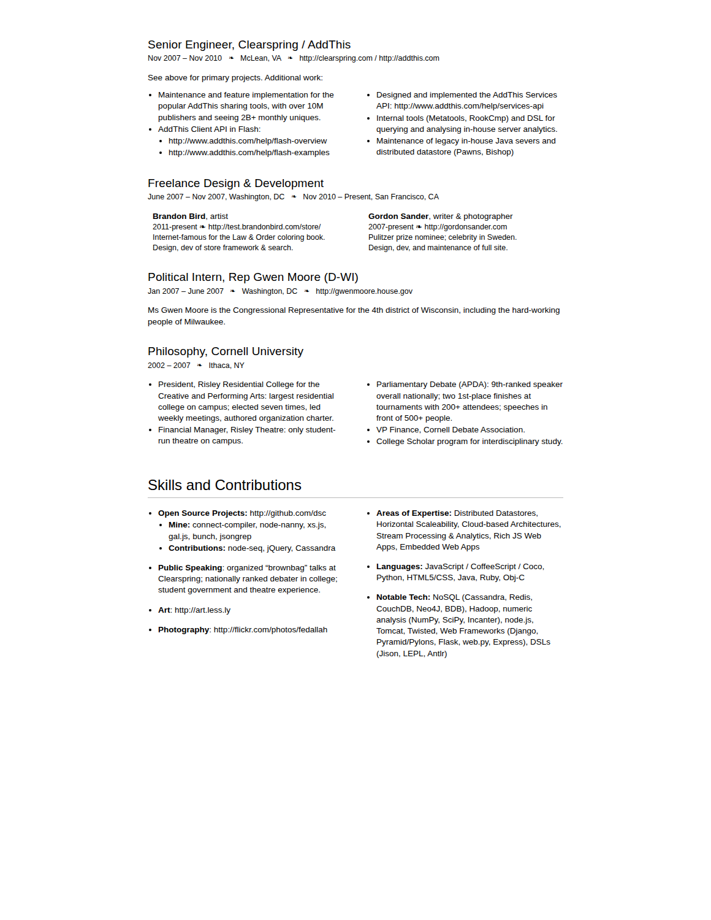Senior Engineer, Clearspring / AddThis
Nov 2007 – Nov 2010 ❧ McLean, VA ❧ http://clearspring.com / http://addthis.com
See above for primary projects. Additional work:
Maintenance and feature implementation for the popular AddThis sharing tools, with over 10M publishers and seeing 2B+ monthly uniques.
AddThis Client API in Flash:
http://www.addthis.com/help/flash-overview
http://www.addthis.com/help/flash-examples
Designed and implemented the AddThis Services API: http://www.addthis.com/help/services-api
Internal tools (Metatools, RookCmp) and DSL for querying and analysing in-house server analytics.
Maintenance of legacy in-house Java severs and distributed datastore (Pawns, Bishop)
Freelance Design & Development
June 2007 – Nov 2007, Washington, DC ❧ Nov 2010 – Present, San Francisco, CA
Brandon Bird, artist
2011-present ❧ http://test.brandonbird.com/store/
Internet-famous for the Law & Order coloring book.
Design, dev of store framework & search.
Gordon Sander, writer & photographer
2007-present ❧ http://gordonsander.com
Pulitzer prize nominee; celebrity in Sweden.
Design, dev, and maintenance of full site.
Political Intern, Rep Gwen Moore (D-WI)
Jan 2007 – June 2007 ❧ Washington, DC ❧ http://gwenmoore.house.gov
Ms Gwen Moore is the Congressional Representative for the 4th district of Wisconsin, including the hard-working people of Milwaukee.
Philosophy, Cornell University
2002 – 2007 ❧ Ithaca, NY
President, Risley Residential College for the Creative and Performing Arts: largest residential college on campus; elected seven times, led weekly meetings, authored organization charter.
Financial Manager, Risley Theatre: only student-run theatre on campus.
Parliamentary Debate (APDA): 9th-ranked speaker overall nationally; two 1st-place finishes at tournaments with 200+ attendees; speeches in front of 500+ people.
VP Finance, Cornell Debate Association.
College Scholar program for interdisciplinary study.
Skills and Contributions
Open Source Projects: http://github.com/dsc
Mine: connect-compiler, node-nanny, xs.js, gal.js, bunch, jsongrep
Contributions: node-seq, jQuery, Cassandra
Public Speaking: organized “brownbag” talks at Clearspring; nationally ranked debater in college; student government and theatre experience.
Art: http://art.less.ly
Photography: http://flickr.com/photos/fedallah
Areas of Expertise: Distributed Datastores, Horizontal Scaleability, Cloud-based Architectures, Stream Processing & Analytics, Rich JS Web Apps, Embedded Web Apps
Languages: JavaScript / CoffeeScript / Coco, Python, HTML5/CSS, Java, Ruby, Obj-C
Notable Tech: NoSQL (Cassandra, Redis, CouchDB, Neo4J, BDB), Hadoop, numeric analysis (NumPy, SciPy, Incanter), node.js, Tomcat, Twisted, Web Frameworks (Django, Pyramid/Pylons, Flask, web.py, Express), DSLs (Jison, LEPL, Antlr)